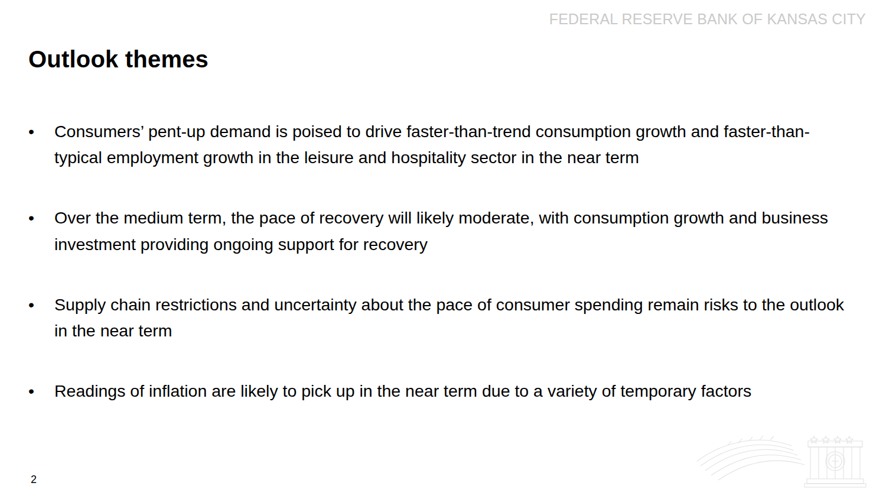FEDERAL RESERVE BANK OF KANSAS CITY
Outlook themes
Consumers’ pent-up demand is poised to drive faster-than-trend consumption growth and faster-than-typical employment growth in the leisure and hospitality sector in the near term
Over the medium term, the pace of recovery will likely moderate, with consumption growth and business investment providing ongoing support for recovery
Supply chain restrictions and uncertainty about the pace of consumer spending remain risks to the outlook in the near term
Readings of inflation are likely to pick up in the near term due to a variety of temporary factors
2